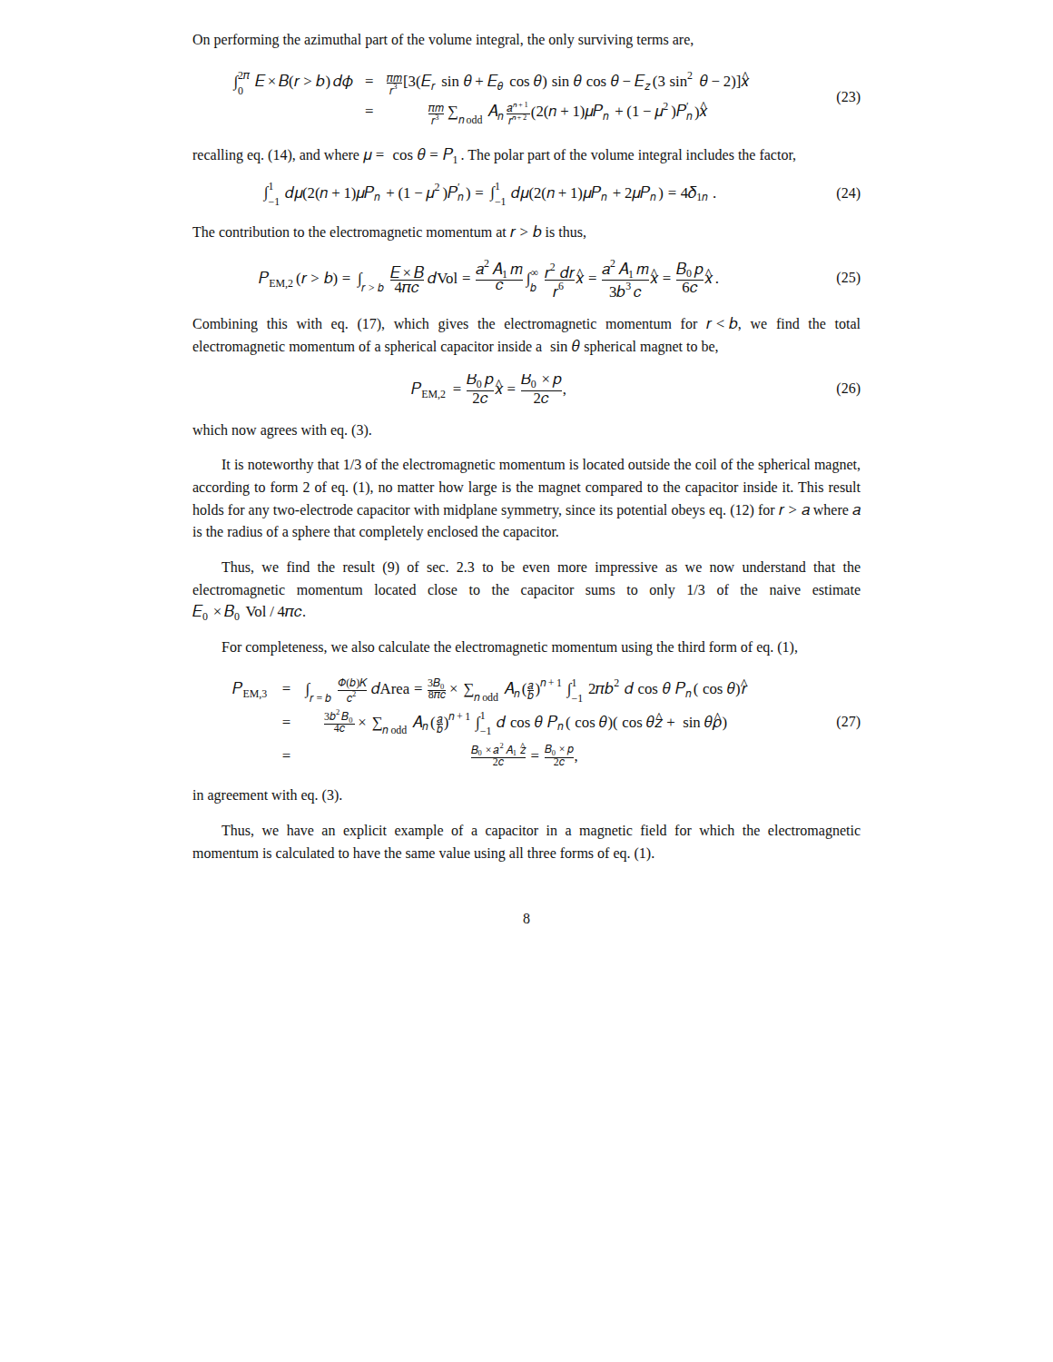On performing the azimuthal part of the volume integral, the only surviving terms are,
∫02π E×B (r>b) dϕ = πmr3 [ 3(Ersinθ +Eθcosθ) sinθcosθ −Ez (3sin2θ−2) ] x^ = πmr3 ∑n odd An an+1rn+2 ( 2(n+1)μPn + (1−μ2)Pn′ ) x^
(23)
recalling eq. (14), and where μ=cosθ=P1. The polar part of the volume integral includes the factor,
∫−11 dμ ( 2(n+1)μPn + (1−μ2)Pn′ ) = ∫−11 dμ ( 2(n+1)μPn +2μPn ) =4δ1n.
(24)
The contribution to the electromagnetic momentum at r>b is thus,
PEM,2 (r>b) = ∫r>b E×B4πc dVol = a2A1mc ∫b∞ r2drr6 x^ = a2A1m3b3c x^ = B0p6c x^.
(25)
Combining this with eq. (17), which gives the electromagnetic momentum for r<b, we find the total electromagnetic momentum of a spherical capacitor inside a sinθ spherical magnet to be,
PEM,2 = B0p2c x^ = B0×p2c,
(26)
which now agrees with eq. (3).
It is noteworthy that 1/3 of the electromagnetic momentum is located outside the coil of the spherical magnet, according to form 2 of eq. (1), no matter how large is the magnet compared to the capacitor inside it. This result holds for any two-electrode capacitor with midplane symmetry, since its potential obeys eq. (12) for r>a where a is the radius of a sphere that completely enclosed the capacitor.
Thus, we find the result (9) of sec. 2.3 to be even more impressive as we now understand that the electromagnetic momentum located close to the capacitor sums to only 1/3 of the naive estimate E0×B0Vol/4πc.
For completeness, we also calculate the electromagnetic momentum using the third form of eq. (1),
PEM,3 = ∫r=b Φ(b)Kc2 dArea = 3B08πc × ∑n odd An (ab)n+1 ∫−11 2πb2dcosθ Pn(cosθ) r^ = 3b2B04c × ∑n odd An (ab)n+1 ∫−11 dcosθ Pn(cosθ) (cosθ z^ +sinθ ρ^ ) = B0×a2A1z^2c = B0×p2c,
(27)
in agreement with eq. (3).
Thus, we have an explicit example of a capacitor in a magnetic field for which the electromagnetic momentum is calculated to have the same value using all three forms of eq. (1).
8